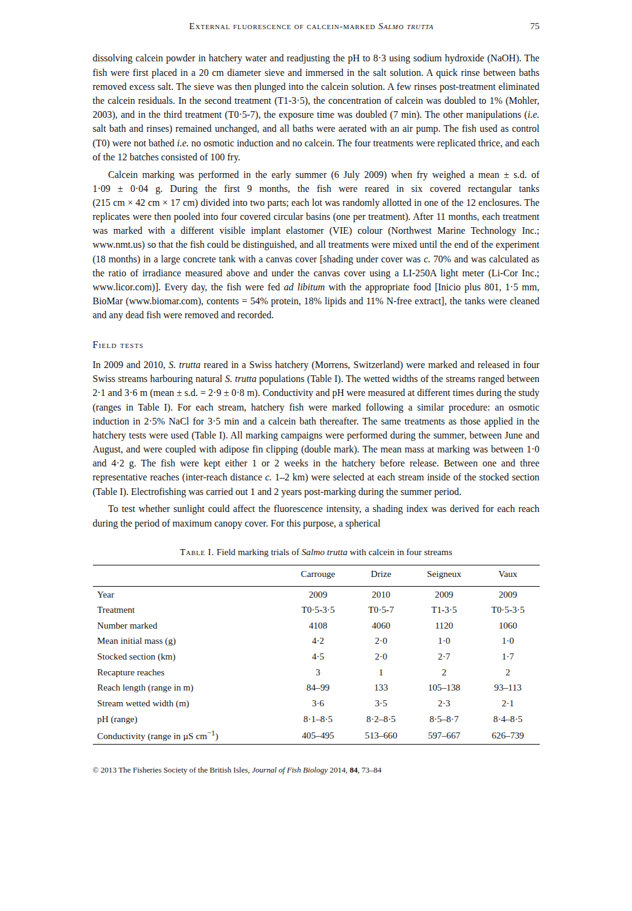External fluorescence of calcein-marked Salmo trutta 75
dissolving calcein powder in hatchery water and readjusting the pH to 8·3 using sodium hydroxide (NaOH). The fish were first placed in a 20 cm diameter sieve and immersed in the salt solution. A quick rinse between baths removed excess salt. The sieve was then plunged into the calcein solution. A few rinses post-treatment eliminated the calcein residuals. In the second treatment (T1-3·5), the concentration of calcein was doubled to 1% (Mohler, 2003), and in the third treatment (T0·5-7), the exposure time was doubled (7 min). The other manipulations (i.e. salt bath and rinses) remained unchanged, and all baths were aerated with an air pump. The fish used as control (T0) were not bathed i.e. no osmotic induction and no calcein. The four treatments were replicated thrice, and each of the 12 batches consisted of 100 fry.
Calcein marking was performed in the early summer (6 July 2009) when fry weighed a mean ± s.d. of 1·09 ± 0·04 g. During the first 9 months, the fish were reared in six covered rectangular tanks (215 cm × 42 cm × 17 cm) divided into two parts; each lot was randomly allotted in one of the 12 enclosures. The replicates were then pooled into four covered circular basins (one per treatment). After 11 months, each treatment was marked with a different visible implant elastomer (VIE) colour (Northwest Marine Technology Inc.; www.nmt.us) so that the fish could be distinguished, and all treatments were mixed until the end of the experiment (18 months) in a large concrete tank with a canvas cover [shading under cover was c. 70% and was calculated as the ratio of irradiance measured above and under the canvas cover using a LI-250A light meter (Li-Cor Inc.; www.licor.com)]. Every day, the fish were fed ad libitum with the appropriate food [Inicio plus 801, 1·5 mm, BioMar (www.biomar.com), contents = 54% protein, 18% lipids and 11% N-free extract], the tanks were cleaned and any dead fish were removed and recorded.
Field tests
In 2009 and 2010, S. trutta reared in a Swiss hatchery (Morrens, Switzerland) were marked and released in four Swiss streams harbouring natural S. trutta populations (Table I). The wetted widths of the streams ranged between 2·1 and 3·6 m (mean ± s.d. = 2·9 ± 0·8 m). Conductivity and pH were measured at different times during the study (ranges in Table I). For each stream, hatchery fish were marked following a similar procedure: an osmotic induction in 2·5% NaCl for 3·5 min and a calcein bath thereafter. The same treatments as those applied in the hatchery tests were used (Table I). All marking campaigns were performed during the summer, between June and August, and were coupled with adipose fin clipping (double mark). The mean mass at marking was between 1·0 and 4·2 g. The fish were kept either 1 or 2 weeks in the hatchery before release. Between one and three representative reaches (inter-reach distance c. 1–2 km) were selected at each stream inside of the stocked section (Table I). Electrofishing was carried out 1 and 2 years post-marking during the summer period.
To test whether sunlight could affect the fluorescence intensity, a shading index was derived for each reach during the period of maximum canopy cover. For this purpose, a spherical
Table I. Field marking trials of Salmo trutta with calcein in four streams
| | Carrouge | Drize | Seigneux | Vaux |
| --- | --- | --- | --- | --- |
| Year | 2009 | 2010 | 2009 | 2009 |
| Treatment | T0·5-3·5 | T0·5-7 | T1-3·5 | T0·5-3·5 |
| Number marked | 4108 | 4060 | 1120 | 1060 |
| Mean initial mass (g) | 4·2 | 2·0 | 1·0 | 1·0 |
| Stocked section (km) | 4·5 | 2·0 | 2·7 | 1·7 |
| Recapture reaches | 3 | 1 | 2 | 2 |
| Reach length (range in m) | 84–99 | 133 | 105–138 | 93–113 |
| Stream wetted width (m) | 3·6 | 3·5 | 2·3 | 2·1 |
| pH (range) | 8·1–8·5 | 8·2–8·5 | 8·5–8·7 | 8·4–8·5 |
| Conductivity (range in µS cm −1 ) | 405–495 | 513–660 | 597–667 | 626–739 |
© 2013 The Fisheries Society of the British Isles, Journal of Fish Biology 2014, 84, 73–84